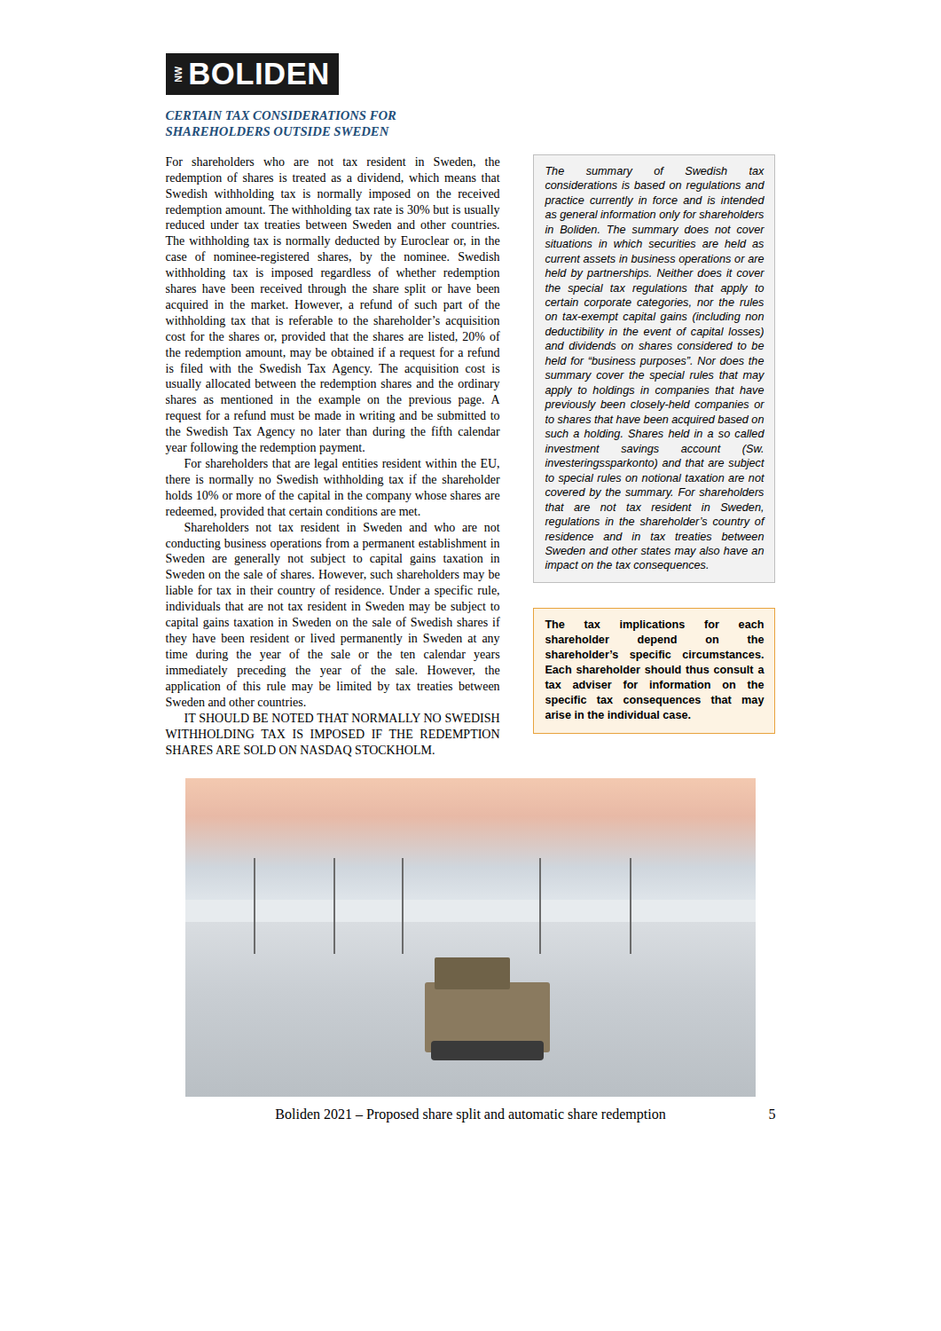NW BOLIDEN
Certain tax considerations for
shareholders outside Sweden
For shareholders who are not tax resident in Sweden, the redemption of shares is treated as a dividend, which means that Swedish withholding tax is normally imposed on the received redemption amount. The withholding tax rate is 30% but is usually reduced under tax treaties between Sweden and other countries. The withholding tax is normally deducted by Euroclear or, in the case of nominee-registered shares, by the nominee. Swedish withholding tax is imposed regardless of whether redemption shares have been received through the share split or have been acquired in the market. However, a refund of such part of the withholding tax that is referable to the shareholder’s acquisition cost for the shares or, provided that the shares are listed, 20% of the redemption amount, may be obtained if a request for a refund is filed with the Swedish Tax Agency. The acquisition cost is usually allocated between the redemption shares and the ordinary shares as mentioned in the example on the previous page. A request for a refund must be made in writing and be submitted to the Swedish Tax Agency no later than during the fifth calendar year following the redemption payment.
For shareholders that are legal entities resident within the EU, there is normally no Swedish withholding tax if the shareholder holds 10% or more of the capital in the company whose shares are redeemed, provided that certain conditions are met.
Shareholders not tax resident in Sweden and who are not conducting business operations from a permanent establishment in Sweden are generally not subject to capital gains taxation in Sweden on the sale of shares. However, such shareholders may be liable for tax in their country of residence. Under a specific rule, individuals that are not tax resident in Sweden may be subject to capital gains taxation in Sweden on the sale of Swedish shares if they have been resident or lived permanently in Sweden at any time during the year of the sale or the ten calendar years immediately preceding the year of the sale. However, the application of this rule may be limited by tax treaties between Sweden and other countries.
IT SHOULD BE NOTED THAT NORMALLY NO SWEDISH WITHHOLDING TAX IS IMPOSED IF THE REDEMPTION SHARES ARE SOLD ON NASDAQ STOCKHOLM.
The summary of Swedish tax considerations is based on regulations and practice currently in force and is intended as general information only for shareholders in Boliden. The summary does not cover situations in which securities are held as current assets in business operations or are held by partnerships. Neither does it cover the special tax regulations that apply to certain corporate categories, nor the rules on tax-exempt capital gains (including non deductibility in the event of capital losses) and dividends on shares considered to be held for “business purposes”. Nor does the summary cover the special rules that may apply to holdings in companies that have previously been closely-held companies or to shares that have been acquired based on such a holding. Shares held in a so called investment savings account (Sw. investeringssparkonto) and that are subject to special rules on notional taxation are not covered by the summary. For shareholders that are not tax resident in Sweden, regulations in the shareholder’s country of residence and in tax treaties between Sweden and other states may also have an impact on the tax consequences.
The tax implications for each shareholder depend on the shareholder’s specific circumstances. Each shareholder should thus consult a tax adviser for information on the specific tax consequences that may arise in the individual case.
Boliden 2021 – Proposed share split and automatic share redemption
5